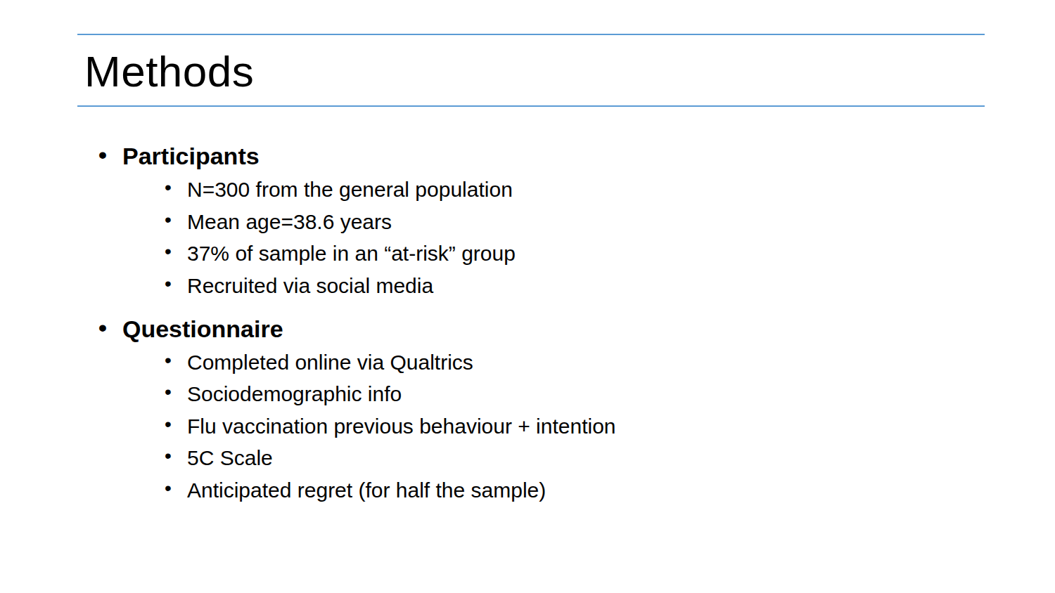Methods
Participants
N=300 from the general population
Mean age=38.6 years
37% of sample in an “at-risk” group
Recruited via social media
Questionnaire
Completed online via Qualtrics
Sociodemographic info
Flu vaccination previous behaviour + intention
5C Scale
Anticipated regret (for half the sample)